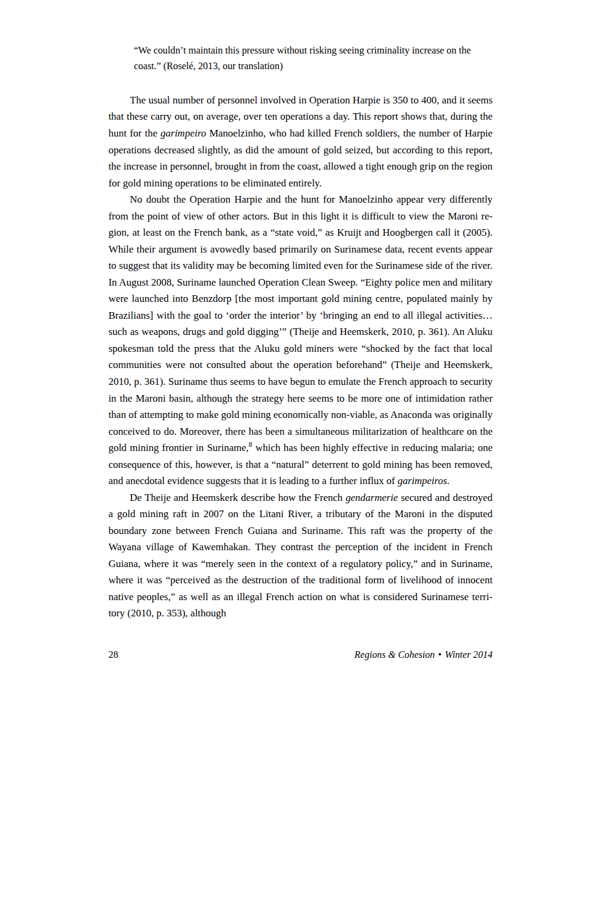“We couldn’t maintain this pressure without risking seeing criminality increase on the coast.” (Roselé, 2013, our translation)
The usual number of personnel involved in Operation Harpie is 350 to 400, and it seems that these carry out, on average, over ten operations a day. This report shows that, during the hunt for the garimpeiro Manoelzinho, who had killed French soldiers, the number of Harpie operations decreased slightly, as did the amount of gold seized, but according to this report, the increase in personnel, brought in from the coast, allowed a tight enough grip on the region for gold mining operations to be eliminated entirely.
No doubt the Operation Harpie and the hunt for Manoelzinho appear very differently from the point of view of other actors. But in this light it is difficult to view the Maroni region, at least on the French bank, as a “state void,” as Kruijt and Hoogbergen call it (2005). While their argument is avowedly based primarily on Surinamese data, recent events appear to suggest that its validity may be becoming limited even for the Surinamese side of the river. In August 2008, Suriname launched Operation Clean Sweep. “Eighty police men and military were launched into Benzdorp [the most important gold mining centre, populated mainly by Brazilians] with the goal to ‘order the interior’ by ‘bringing an end to all illegal activities…such as weapons, drugs and gold digging’” (Theije and Heemskerk, 2010, p. 361). An Aluku spokesman told the press that the Aluku gold miners were “shocked by the fact that local communities were not consulted about the operation beforehand” (Theije and Heemskerk, 2010, p. 361). Suriname thus seems to have begun to emulate the French approach to security in the Maroni basin, although the strategy here seems to be more one of intimidation rather than of attempting to make gold mining economically non-viable, as Anaconda was originally conceived to do. Moreover, there has been a simultaneous militarization of healthcare on the gold mining frontier in Suriname,8 which has been highly effective in reducing malaria; one consequence of this, however, is that a “natural” deterrent to gold mining has been removed, and anecdotal evidence suggests that it is leading to a further influx of garimpeiros.
De Theije and Heemskerk describe how the French gendarmerie secured and destroyed a gold mining raft in 2007 on the Litani River, a tributary of the Maroni in the disputed boundary zone between French Guiana and Suriname. This raft was the property of the Wayana village of Kawemhakan. They contrast the perception of the incident in French Guiana, where it was “merely seen in the context of a regulatory policy,” and in Suriname, where it was “perceived as the destruction of the traditional form of livelihood of innocent native peoples,” as well as an illegal French action on what is considered Surinamese territory (2010, p. 353), although
28 Regions & Cohesion•Winter 2014